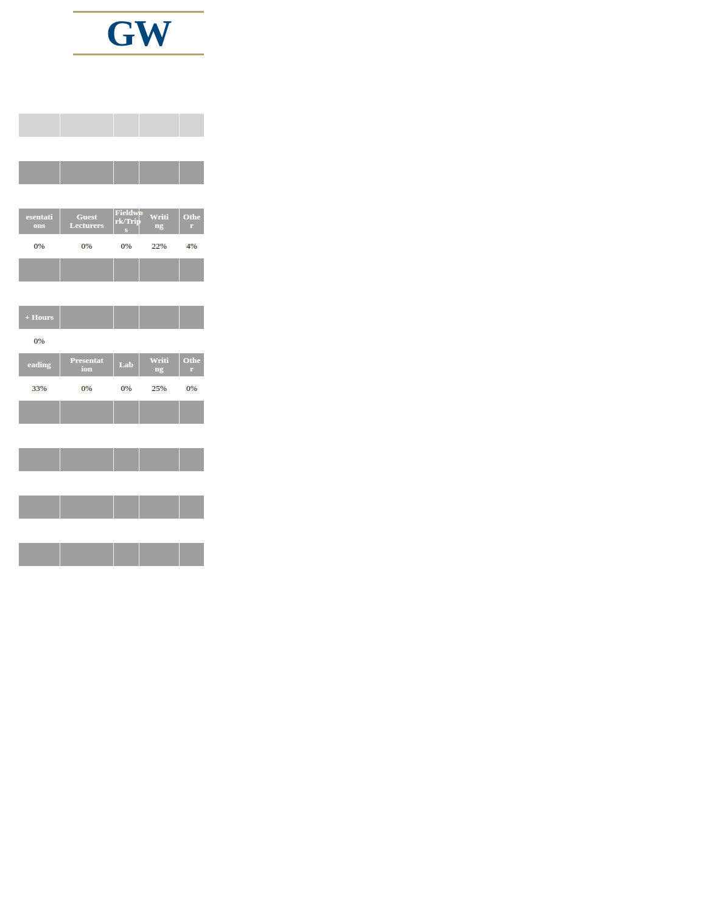GW
| esentati ons | Guest Lecturers | Fieldwo rk/Trip s | Writi ng | Othe r | |
| 0% | 0% | 0% | 22% | 4% | |
| + Hours | | | | | |
| 0% | | | | | |
| eading | Presentat ion | Lab | Writi ng | Othe r | |
| 33% | 0% | 0% | 25% | 0% | |